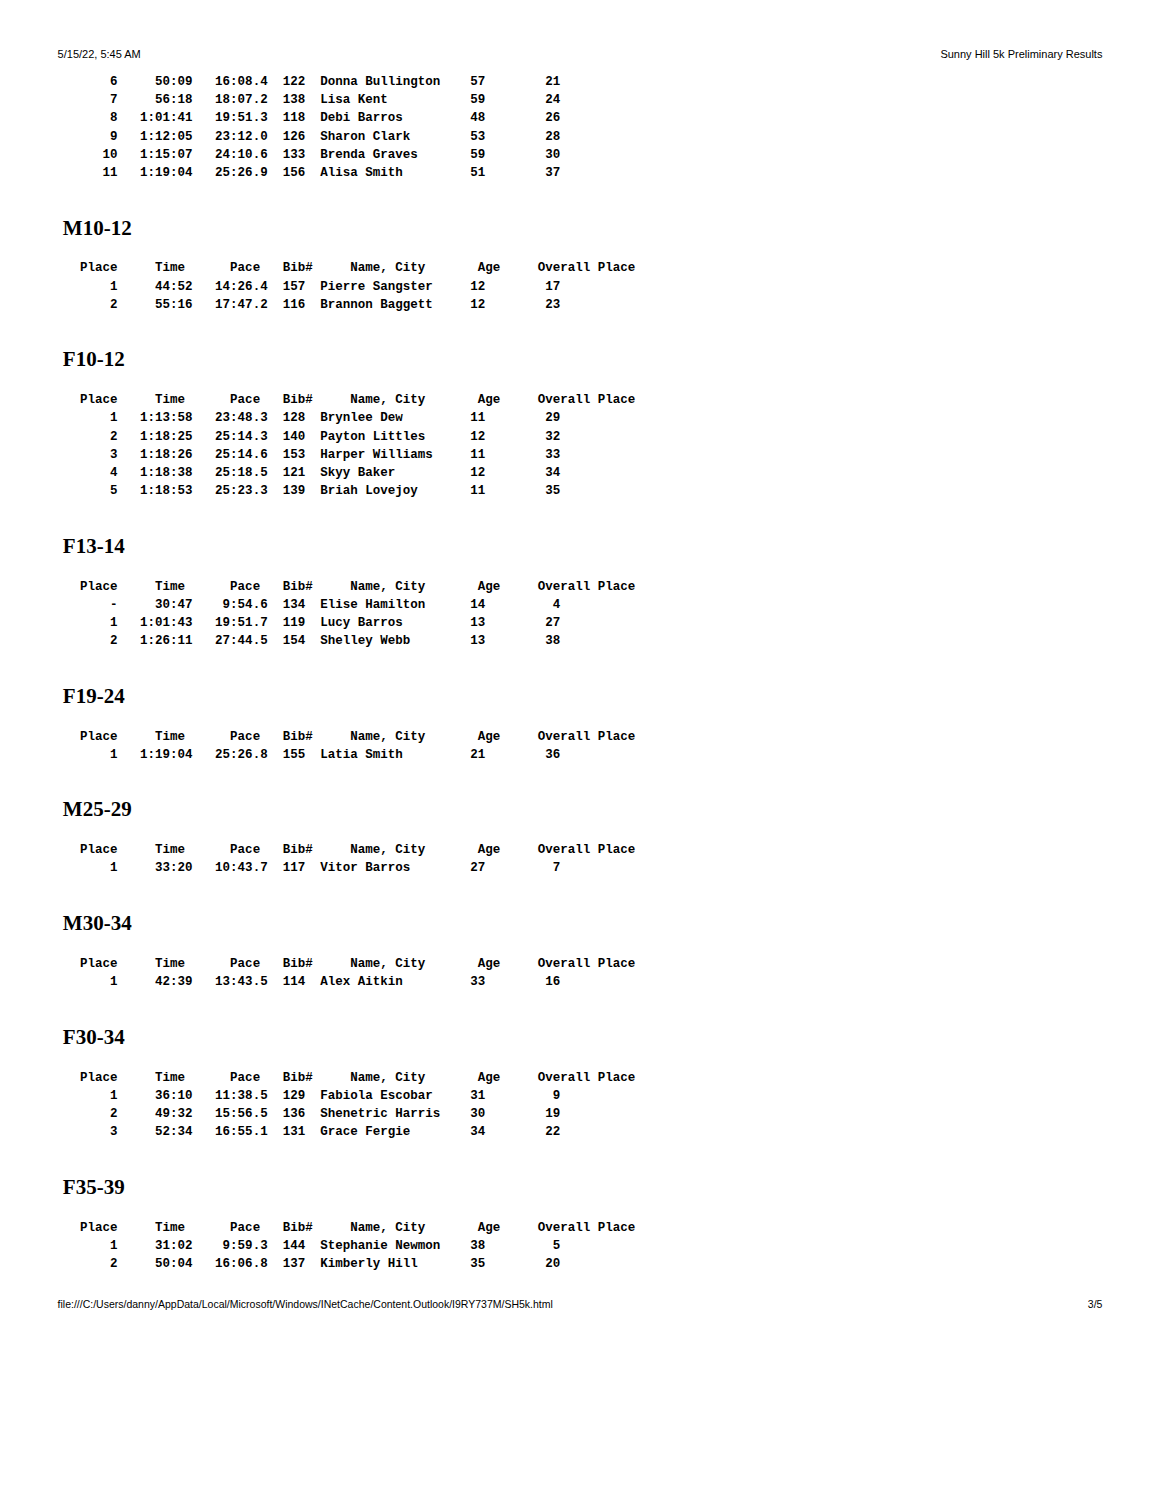5/15/22, 5:45 AM Sunny Hill 5k Preliminary Results
       6     50:09   16:08.4  122  Donna Bullington    57        21
       7     56:18   18:07.2  138  Lisa Kent           59        24
       8   1:01:41   19:51.3  118  Debi Barros         48        26
       9   1:12:05   23:12.0  126  Sharon Clark        53        28
      10   1:15:07   24:10.6  133  Brenda Graves       59        30
      11   1:19:04   25:26.9  156  Alisa Smith         51        37
M10-12
   Place     Time      Pace   Bib#     Name, City       Age     Overall Place
       1     44:52   14:26.4  157  Pierre Sangster     12        17
       2     55:16   17:47.2  116  Brannon Baggett     12        23
F10-12
   Place     Time      Pace   Bib#     Name, City       Age     Overall Place
       1   1:13:58   23:48.3  128  Brynlee Dew         11        29
       2   1:18:25   25:14.3  140  Payton Littles      12        32
       3   1:18:26   25:14.6  153  Harper Williams     11        33
       4   1:18:38   25:18.5  121  Skyy Baker          12        34
       5   1:18:53   25:23.3  139  Briah Lovejoy       11        35
F13-14
   Place     Time      Pace   Bib#     Name, City       Age     Overall Place
       -     30:47    9:54.6  134  Elise Hamilton      14         4
       1   1:01:43   19:51.7  119  Lucy Barros         13        27
       2   1:26:11   27:44.5  154  Shelley Webb        13        38
F19-24
   Place     Time      Pace   Bib#     Name, City       Age     Overall Place
       1   1:19:04   25:26.8  155  Latia Smith         21        36
M25-29
   Place     Time      Pace   Bib#     Name, City       Age     Overall Place
       1     33:20   10:43.7  117  Vitor Barros        27         7
M30-34
   Place     Time      Pace   Bib#     Name, City       Age     Overall Place
       1     42:39   13:43.5  114  Alex Aitkin         33        16
F30-34
   Place     Time      Pace   Bib#     Name, City       Age     Overall Place
       1     36:10   11:38.5  129  Fabiola Escobar     31         9
       2     49:32   15:56.5  136  Shenetric Harris    30        19
       3     52:34   16:55.1  131  Grace Fergie        34        22
F35-39
   Place     Time      Pace   Bib#     Name, City       Age     Overall Place
       1     31:02    9:59.3  144  Stephanie Newmon    38         5
       2     50:04   16:06.8  137  Kimberly Hill       35        20
file:///C:/Users/danny/AppData/Local/Microsoft/Windows/INetCache/Content.Outlook/I9RY737M/SH5k.html 3/5